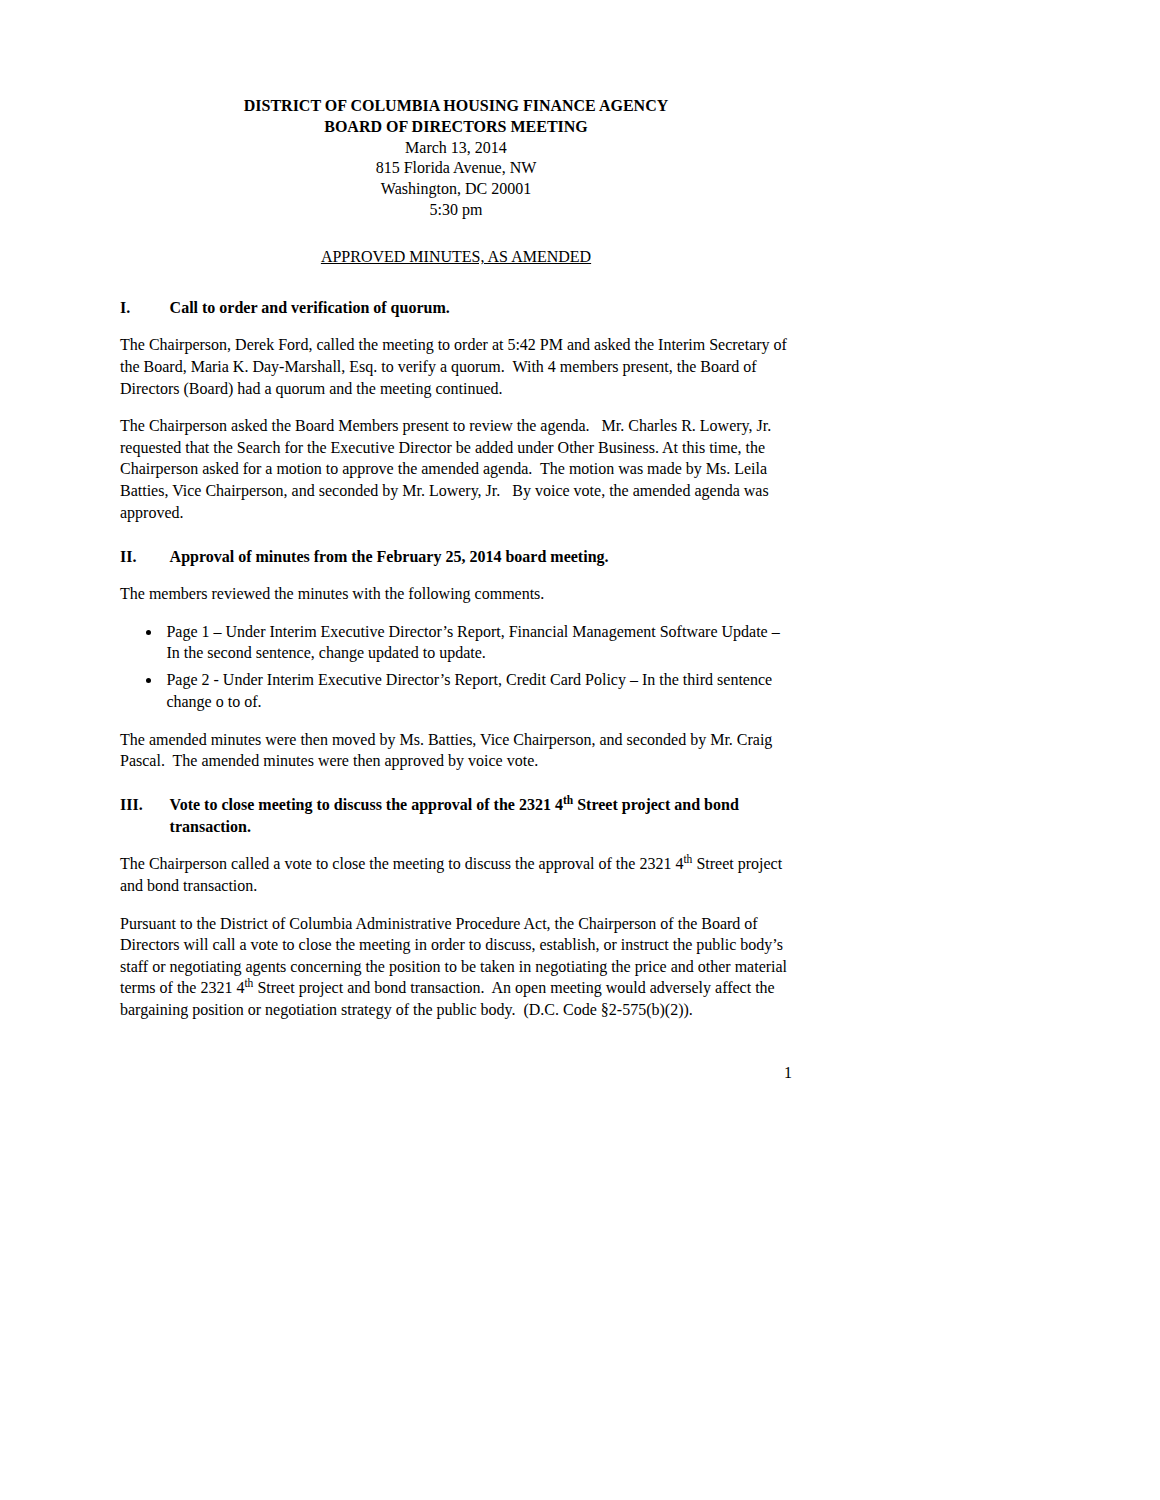District of Columbia Housing Finance Agency
Board of Directors Meeting
March 13, 2014
815 Florida Avenue, NW
Washington, DC 20001
5:30 pm
APPROVED MINUTES, AS AMENDED
I. Call to order and verification of quorum.
The Chairperson, Derek Ford, called the meeting to order at 5:42 PM and asked the Interim Secretary of the Board, Maria K. Day-Marshall, Esq. to verify a quorum. With 4 members present, the Board of Directors (Board) had a quorum and the meeting continued.
The Chairperson asked the Board Members present to review the agenda. Mr. Charles R. Lowery, Jr. requested that the Search for the Executive Director be added under Other Business. At this time, the Chairperson asked for a motion to approve the amended agenda. The motion was made by Ms. Leila Batties, Vice Chairperson, and seconded by Mr. Lowery, Jr. By voice vote, the amended agenda was approved.
II. Approval of minutes from the February 25, 2014 board meeting.
The members reviewed the minutes with the following comments.
Page 1 – Under Interim Executive Director’s Report, Financial Management Software Update – In the second sentence, change updated to update.
Page 2 - Under Interim Executive Director’s Report, Credit Card Policy – In the third sentence change o to of.
The amended minutes were then moved by Ms. Batties, Vice Chairperson, and seconded by Mr. Craig Pascal. The amended minutes were then approved by voice vote.
III. Vote to close meeting to discuss the approval of the 2321 4th Street project and bond transaction.
The Chairperson called a vote to close the meeting to discuss the approval of the 2321 4th Street project and bond transaction.
Pursuant to the District of Columbia Administrative Procedure Act, the Chairperson of the Board of Directors will call a vote to close the meeting in order to discuss, establish, or instruct the public body’s staff or negotiating agents concerning the position to be taken in negotiating the price and other material terms of the 2321 4th Street project and bond transaction. An open meeting would adversely affect the bargaining position or negotiation strategy of the public body. (D.C. Code §2-575(b)(2)).
1